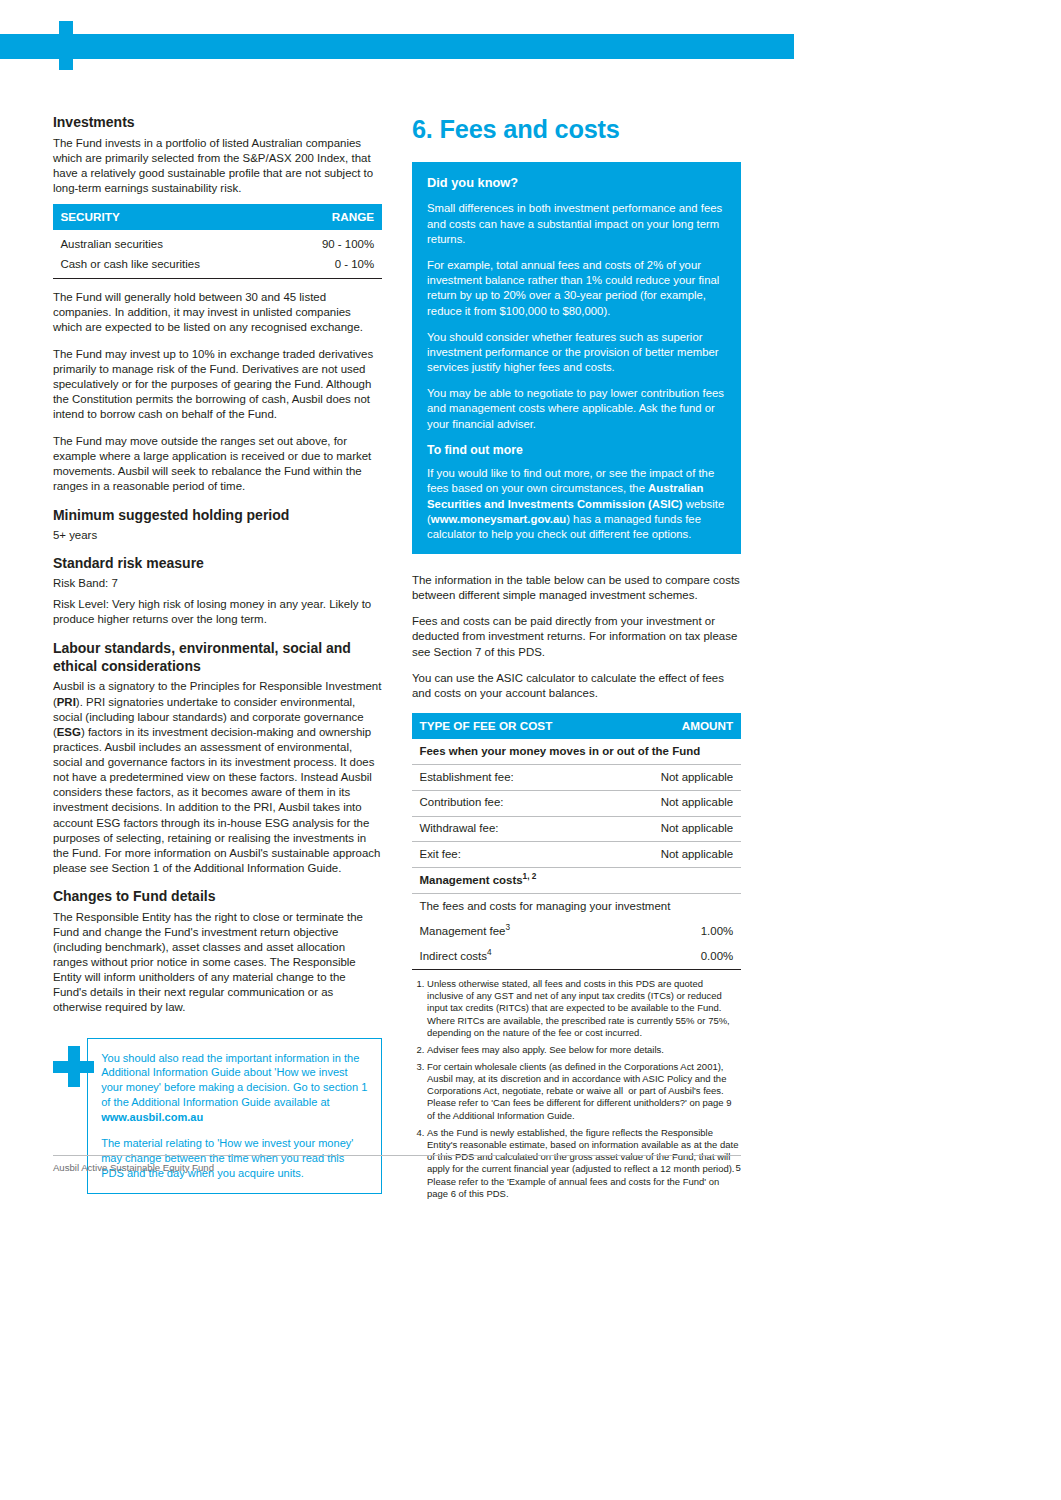Investments
The Fund invests in a portfolio of listed Australian companies which are primarily selected from the S&P/ASX 200 Index, that have a relatively good sustainable profile that are not subject to long-term earnings sustainability risk.
| SECURITY | RANGE |
| --- | --- |
| Australian securities | 90 - 100% |
| Cash or cash like securities | 0 - 10% |
The Fund will generally hold between 30 and 45 listed companies. In addition, it may invest in unlisted companies which are expected to be listed on any recognised exchange.
The Fund may invest up to 10% in exchange traded derivatives primarily to manage risk of the Fund. Derivatives are not used speculatively or for the purposes of gearing the Fund. Although the Constitution permits the borrowing of cash, Ausbil does not intend to borrow cash on behalf of the Fund.
The Fund may move outside the ranges set out above, for example where a large application is received or due to market movements. Ausbil will seek to rebalance the Fund within the ranges in a reasonable period of time.
Minimum suggested holding period
5+ years
Standard risk measure
Risk Band: 7
Risk Level: Very high risk of losing money in any year. Likely to produce higher returns over the long term.
Labour standards, environmental, social and ethical considerations
Ausbil is a signatory to the Principles for Responsible Investment (PRI). PRI signatories undertake to consider environmental, social (including labour standards) and corporate governance (ESG) factors in its investment decision-making and ownership practices. Ausbil includes an assessment of environmental, social and governance factors in its investment process. It does not have a predetermined view on these factors. Instead Ausbil considers these factors, as it becomes aware of them in its investment decisions. In addition to the PRI, Ausbil takes into account ESG factors through its in-house ESG analysis for the purposes of selecting, retaining or realising the investments in the Fund. For more information on Ausbil's sustainable approach please see Section 1 of the Additional Information Guide.
Changes to Fund details
The Responsible Entity has the right to close or terminate the Fund and change the Fund's investment return objective (including benchmark), asset classes and asset allocation ranges without prior notice in some cases. The Responsible Entity will inform unitholders of any material change to the Fund's details in their next regular communication or as otherwise required by law.
You should also read the important information in the Additional Information Guide about 'How we invest your money' before making a decision. Go to section 1 of the Additional Information Guide available at www.ausbil.com.au
The material relating to 'How we invest your money' may change between the time when you read this PDS and the day when you acquire units.
6. Fees and costs
Did you know?
Small differences in both investment performance and fees and costs can have a substantial impact on your long term returns.
For example, total annual fees and costs of 2% of your investment balance rather than 1% could reduce your final return by up to 20% over a 30-year period (for example, reduce it from $100,000 to $80,000).
You should consider whether features such as superior investment performance or the provision of better member services justify higher fees and costs.
You may be able to negotiate to pay lower contribution fees and management costs where applicable. Ask the fund or your financial adviser.
To find out more
If you would like to find out more, or see the impact of the fees based on your own circumstances, the Australian Securities and Investments Commission (ASIC) website (www.moneysmart.gov.au) has a managed funds fee calculator to help you check out different fee options.
The information in the table below can be used to compare costs between different simple managed investment schemes.
Fees and costs can be paid directly from your investment or deducted from investment returns. For information on tax please see Section 7 of this PDS.
You can use the ASIC calculator to calculate the effect of fees and costs on your account balances.
| TYPE OF FEE OR COST | AMOUNT |
| --- | --- |
| Fees when your money moves in or out of the Fund |
| Establishment fee: | Not applicable |
| Contribution fee: | Not applicable |
| Withdrawal fee: | Not applicable |
| Exit fee: | Not applicable |
| Management costs 1, 2 |
| The fees and costs for managing your investment |
| Management fee 3 | 1.00% |
| Indirect costs 4 | 0.00% |
Unless otherwise stated, all fees and costs in this PDS are quoted inclusive of any GST and net of any input tax credits (ITCs) or reduced input tax credits (RITCs) that are expected to be available to the Fund. Where RITCs are available, the prescribed rate is currently 55% or 75%, depending on the nature of the fee or cost incurred.
Adviser fees may also apply. See below for more details.
For certain wholesale clients (as defined in the Corporations Act 2001), Ausbil may, at its discretion and in accordance with ASIC Policy and the Corporations Act, negotiate, rebate or waive all or part of Ausbil's fees. Please refer to 'Can fees be different for different unitholders?' on page 9 of the Additional Information Guide.
As the Fund is newly established, the figure reflects the Responsible Entity's reasonable estimate, based on information available as at the date of this PDS and calculated on the gross asset value of the Fund, that will apply for the current financial year (adjusted to reflect a 12 month period). Please refer to the 'Example of annual fees and costs for the Fund' on page 6 of this PDS.
Ausbil Active Sustainable Equity Fund
5